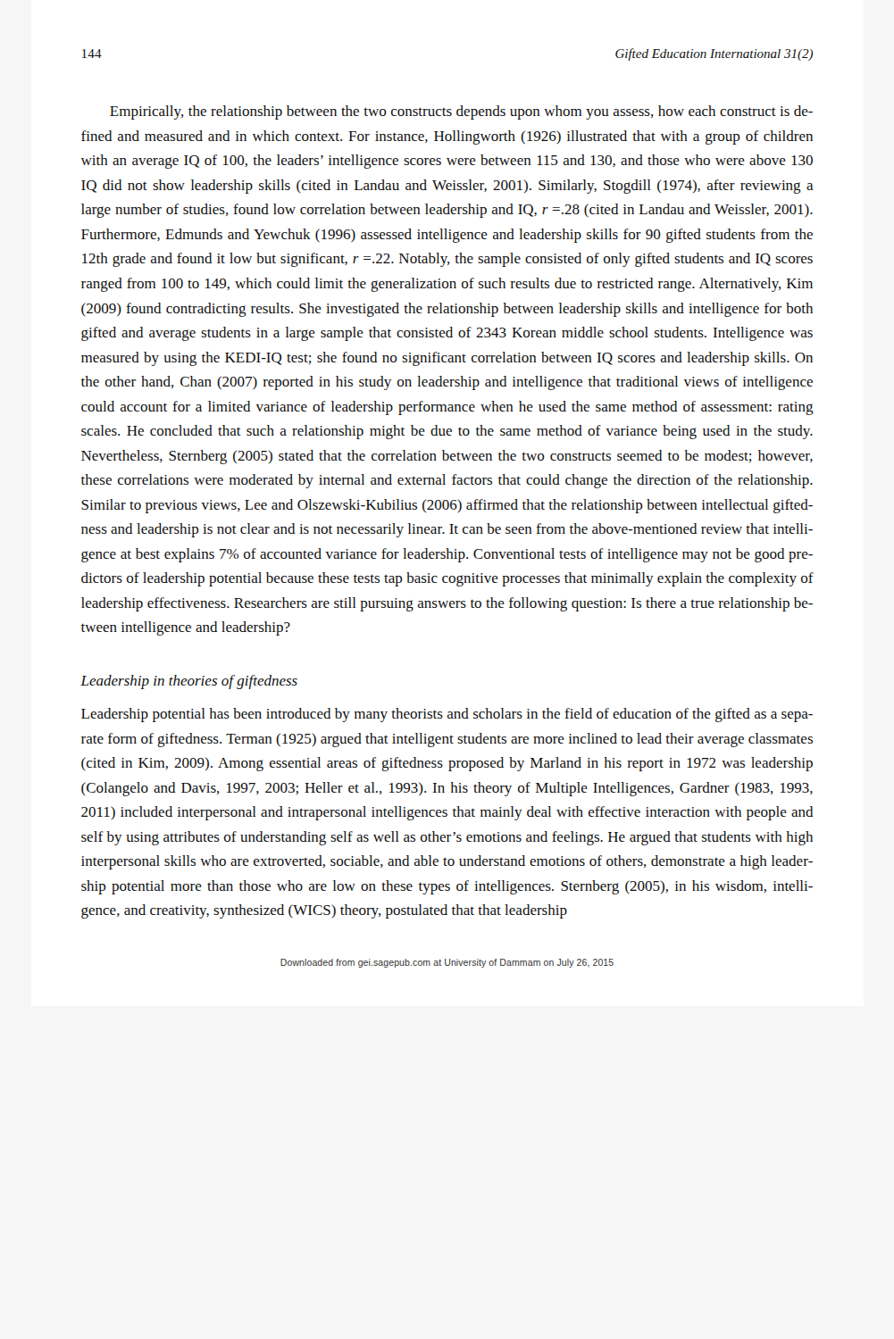144 Gifted Education International 31(2)
Empirically, the relationship between the two constructs depends upon whom you assess, how each construct is defined and measured and in which context. For instance, Hollingworth (1926) illustrated that with a group of children with an average IQ of 100, the leaders’ intelligence scores were between 115 and 130, and those who were above 130 IQ did not show leadership skills (cited in Landau and Weissler, 2001). Similarly, Stogdill (1974), after reviewing a large number of studies, found low correlation between leadership and IQ, r =.28 (cited in Landau and Weissler, 2001). Furthermore, Edmunds and Yewchuk (1996) assessed intelligence and leadership skills for 90 gifted students from the 12th grade and found it low but significant, r =.22. Notably, the sample consisted of only gifted students and IQ scores ranged from 100 to 149, which could limit the generalization of such results due to restricted range. Alternatively, Kim (2009) found contradicting results. She investigated the relationship between leadership skills and intelligence for both gifted and average students in a large sample that consisted of 2343 Korean middle school students. Intelligence was measured by using the KEDI-IQ test; she found no significant correlation between IQ scores and leadership skills. On the other hand, Chan (2007) reported in his study on leadership and intelligence that traditional views of intelligence could account for a limited variance of leadership performance when he used the same method of assessment: rating scales. He concluded that such a relationship might be due to the same method of variance being used in the study. Nevertheless, Sternberg (2005) stated that the correlation between the two constructs seemed to be modest; however, these correlations were moderated by internal and external factors that could change the direction of the relationship. Similar to previous views, Lee and Olszewski-Kubilius (2006) affirmed that the relationship between intellectual giftedness and leadership is not clear and is not necessarily linear. It can be seen from the above-mentioned review that intelligence at best explains 7% of accounted variance for leadership. Conventional tests of intelligence may not be good predictors of leadership potential because these tests tap basic cognitive processes that minimally explain the complexity of leadership effectiveness. Researchers are still pursuing answers to the following question: Is there a true relationship between intelligence and leadership?
Leadership in theories of giftedness
Leadership potential has been introduced by many theorists and scholars in the field of education of the gifted as a separate form of giftedness. Terman (1925) argued that intelligent students are more inclined to lead their average classmates (cited in Kim, 2009). Among essential areas of giftedness proposed by Marland in his report in 1972 was leadership (Colangelo and Davis, 1997, 2003; Heller et al., 1993). In his theory of Multiple Intelligences, Gardner (1983, 1993, 2011) included interpersonal and intrapersonal intelligences that mainly deal with effective interaction with people and self by using attributes of understanding self as well as other’s emotions and feelings. He argued that students with high interpersonal skills who are extroverted, sociable, and able to understand emotions of others, demonstrate a high leadership potential more than those who are low on these types of intelligences. Sternberg (2005), in his wisdom, intelligence, and creativity, synthesized (WICS) theory, postulated that that leadership
Downloaded from gei.sagepub.com at University of Dammam on July 26, 2015